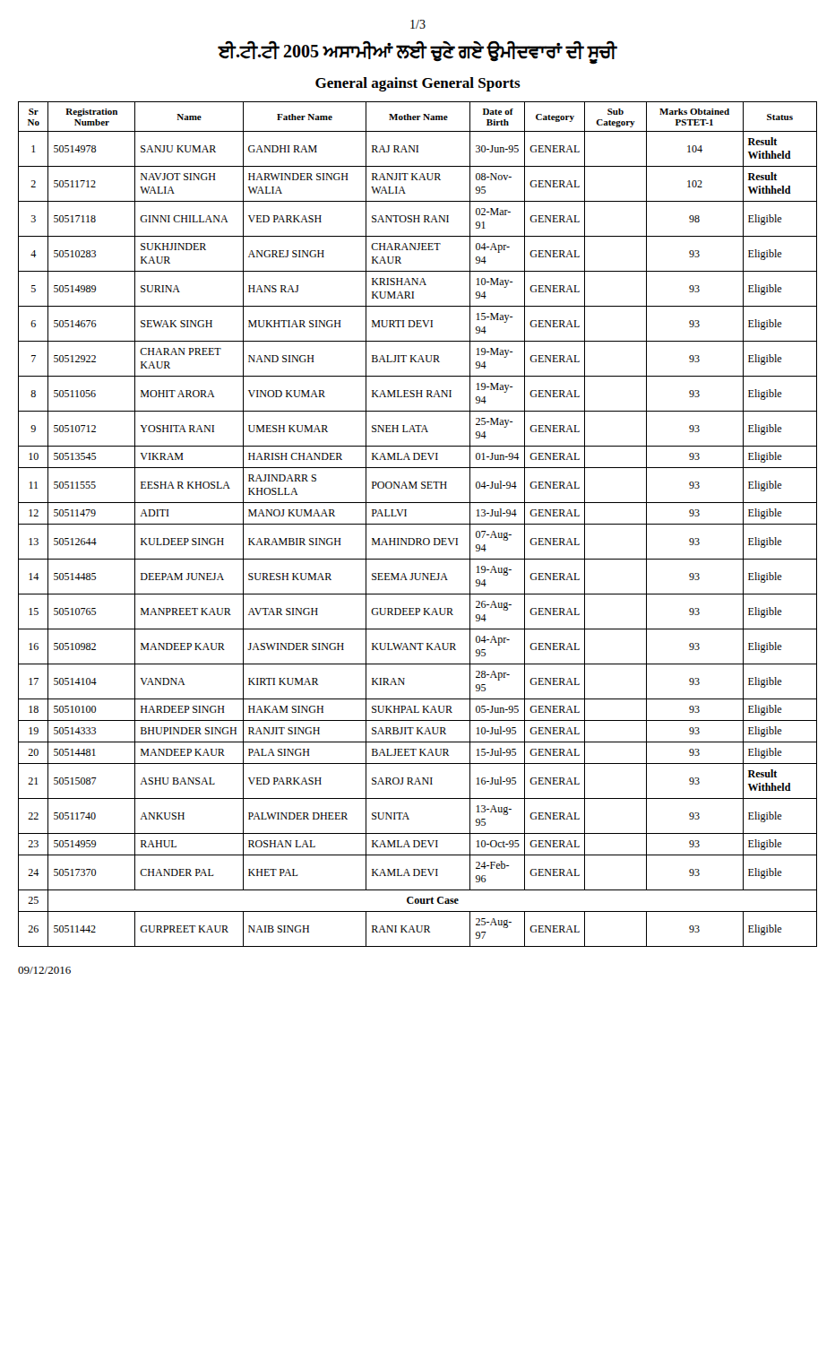1/3
ਈ.ਟੀ.ਟੀ 2005 ਅਸਾਮੀਆਂ ਲਈ ਚੁਣੇ ਗਏ ਉਮੀਦਵਾਰਾਂ ਦੀ ਸੂਚੀ
General against General Sports
| Sr No | Registration Number | Name | Father Name | Mother Name | Date of Birth | Category | Sub Category | Marks Obtained PSTET-1 | Status |
| --- | --- | --- | --- | --- | --- | --- | --- | --- | --- |
| 1 | 50514978 | SANJU KUMAR | GANDHI RAM | RAJ RANI | 30-Jun-95 | GENERAL | | 104 | Result Withheld |
| 2 | 50511712 | NAVJOT SINGH WALIA | HARWINDER SINGH WALIA | RANJIT KAUR WALIA | 08-Nov-95 | GENERAL | | 102 | Result Withheld |
| 3 | 50517118 | GINNI CHILLANA | VED PARKASH | SANTOSH RANI | 02-Mar-91 | GENERAL | | 98 | Eligible |
| 4 | 50510283 | SUKHJINDER KAUR | ANGREJ SINGH | CHARANJEET KAUR | 04-Apr-94 | GENERAL | | 93 | Eligible |
| 5 | 50514989 | SURINA | HANS RAJ | KRISHANA KUMARI | 10-May-94 | GENERAL | | 93 | Eligible |
| 6 | 50514676 | SEWAK SINGH | MUKHTIAR SINGH | MURTI DEVI | 15-May-94 | GENERAL | | 93 | Eligible |
| 7 | 50512922 | CHARAN PREET KAUR | NAND SINGH | BALJIT KAUR | 19-May-94 | GENERAL | | 93 | Eligible |
| 8 | 50511056 | MOHIT ARORA | VINOD KUMAR | KAMLESH RANI | 19-May-94 | GENERAL | | 93 | Eligible |
| 9 | 50510712 | YOSHITA RANI | UMESH KUMAR | SNEH LATA | 25-May-94 | GENERAL | | 93 | Eligible |
| 10 | 50513545 | VIKRAM | HARISH CHANDER | KAMLA DEVI | 01-Jun-94 | GENERAL | | 93 | Eligible |
| 11 | 50511555 | EESHA R KHOSLA | RAJINDARR S KHOSLLA | POONAM SETH | 04-Jul-94 | GENERAL | | 93 | Eligible |
| 12 | 50511479 | ADITI | MANOJ KUMAAR | PALLVI | 13-Jul-94 | GENERAL | | 93 | Eligible |
| 13 | 50512644 | KULDEEP SINGH | KARAMBIR SINGH | MAHINDRO DEVI | 07-Aug-94 | GENERAL | | 93 | Eligible |
| 14 | 50514485 | DEEPAM JUNEJA | SURESH KUMAR | SEEMA JUNEJA | 19-Aug-94 | GENERAL | | 93 | Eligible |
| 15 | 50510765 | MANPREET KAUR | AVTAR SINGH | GURDEEP KAUR | 26-Aug-94 | GENERAL | | 93 | Eligible |
| 16 | 50510982 | MANDEEP KAUR | JASWINDER SINGH | KULWANT KAUR | 04-Apr-95 | GENERAL | | 93 | Eligible |
| 17 | 50514104 | VANDNA | KIRTI KUMAR | KIRAN | 28-Apr-95 | GENERAL | | 93 | Eligible |
| 18 | 50510100 | HARDEEP SINGH | HAKAM SINGH | SUKHPAL KAUR | 05-Jun-95 | GENERAL | | 93 | Eligible |
| 19 | 50514333 | BHUPINDER SINGH | RANJIT SINGH | SARBJIT KAUR | 10-Jul-95 | GENERAL | | 93 | Eligible |
| 20 | 50514481 | MANDEEP KAUR | PALA SINGH | BALJEET KAUR | 15-Jul-95 | GENERAL | | 93 | Eligible |
| 21 | 50515087 | ASHU BANSAL | VED PARKASH | SAROJ RANI | 16-Jul-95 | GENERAL | | 93 | Result Withheld |
| 22 | 50511740 | ANKUSH | PALWINDER DHEER | SUNITA | 13-Aug-95 | GENERAL | | 93 | Eligible |
| 23 | 50514959 | RAHUL | ROSHAN LAL | KAMLA DEVI | 10-Oct-95 | GENERAL | | 93 | Eligible |
| 24 | 50517370 | CHANDER PAL | KHET PAL | KAMLA DEVI | 24-Feb-96 | GENERAL | | 93 | Eligible |
| 25 | Court Case |
| 26 | 50511442 | GURPREET KAUR | NAIB SINGH | RANI KAUR | 25-Aug-97 | GENERAL | | 93 | Eligible |
09/12/2016